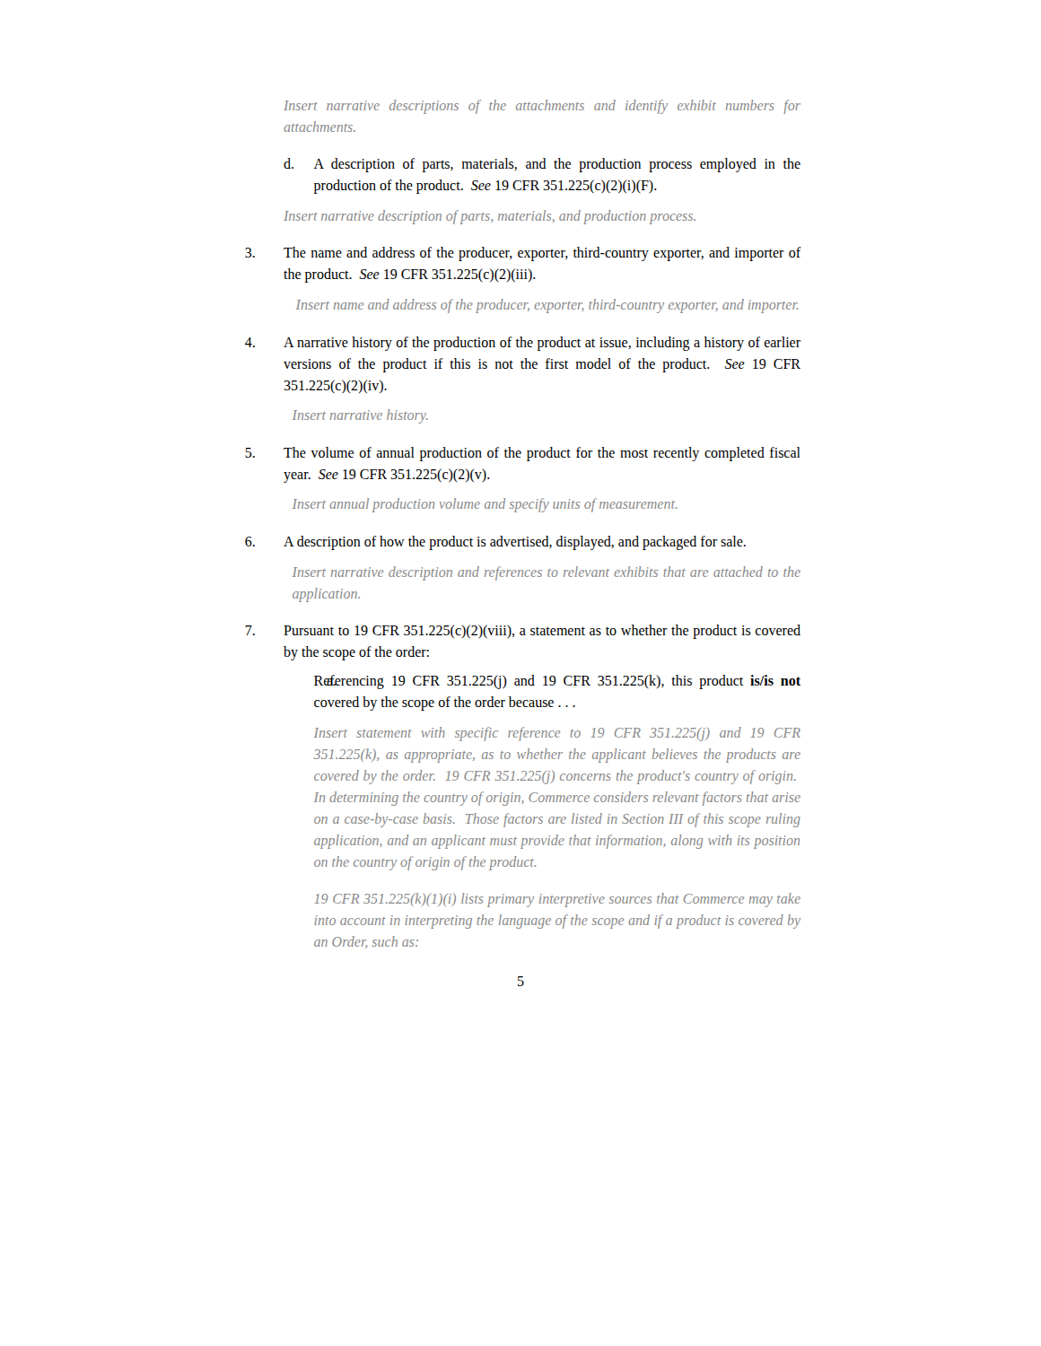Insert narrative descriptions of the attachments and identify exhibit numbers for attachments.
A description of parts, materials, and the production process employed in the production of the product. See 19 CFR 351.225(c)(2)(i)(F).
Insert narrative description of parts, materials, and production process.
The name and address of the producer, exporter, third-country exporter, and importer of the product. See 19 CFR 351.225(c)(2)(iii).
Insert name and address of the producer, exporter, third-country exporter, and importer.
A narrative history of the production of the product at issue, including a history of earlier versions of the product if this is not the first model of the product. See 19 CFR 351.225(c)(2)(iv).
Insert narrative history.
The volume of annual production of the product for the most recently completed fiscal year. See 19 CFR 351.225(c)(2)(v).
Insert annual production volume and specify units of measurement.
A description of how the product is advertised, displayed, and packaged for sale.
Insert narrative description and references to relevant exhibits that are attached to the application.
Pursuant to 19 CFR 351.225(c)(2)(viii), a statement as to whether the product is covered by the scope of the order:
Referencing 19 CFR 351.225(j) and 19 CFR 351.225(k), this product is/is not covered by the scope of the order because . . .
Insert statement with specific reference to 19 CFR 351.225(j) and 19 CFR 351.225(k), as appropriate, as to whether the applicant believes the products are covered by the order. 19 CFR 351.225(j) concerns the product's country of origin. In determining the country of origin, Commerce considers relevant factors that arise on a case-by-case basis. Those factors are listed in Section III of this scope ruling application, and an applicant must provide that information, along with its position on the country of origin of the product.
19 CFR 351.225(k)(1)(i) lists primary interpretive sources that Commerce may take into account in interpreting the language of the scope and if a product is covered by an Order, such as:
5